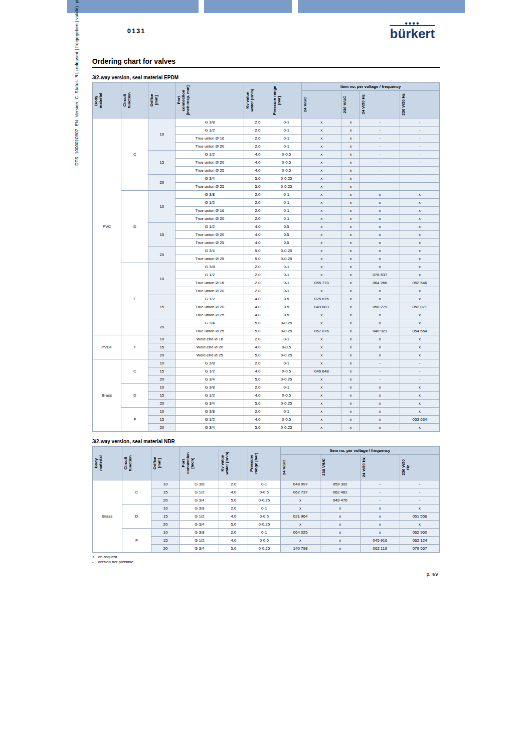0131
••••
bürkert
DTS 1000010907 EN Version: C Status: RL (released | freigegeben | validé) printed: 09.05.2016
Ordering chart for valves
3/2-way version, seal material EPDM
| Body material | Circuit function | Orifice [mm] | Port connection [inch resp. mm] | Kv value water [m³/h] | Pressure range [bar] | Item no. per voltage / frequency |
| --- | --- | --- | --- | --- | --- | --- |
| 24 V/UC | 230 V/UC | 24 V/50 Hz | 230 V/50 Hz |
| PVC | C | 10 | G 3/8 | 2.0 | 0-1 | x | x | - | - |
| G 1/2 | 2.0 | 0-1 | x | x | - | - |
| True union Ø 16 | 2.0 | 0-1 | x | x | - | - |
| True union Ø 20 | 2.0 | 0-1 | x | x | - | - |
| 15 | G 1/2 | 4.0 | 0-0.5 | x | x | - | - |
| True union Ø 20 | 4.0 | 0-0.5 | x | x | - | - |
| True union Ø 25 | 4.0 | 0-0.5 | x | x | - | - |
| 20 | G 3/4 | 5.0 | 0-0.25 | x | x | - | - |
| True union Ø 25 | 5.0 | 0-0.25 | x | x | - | - |
| D | 10 | G 3/8 | 2.0 | 0-1 | x | x | x | x |
| G 1/2 | 2.0 | 0-1 | x | x | x | x |
| True union Ø 16 | 2.0 | 0-1 | x | x | x | x |
| True union Ø 20 | 2.0 | 0-1 | x | x | x | x |
| 15 | G 1/2 | 4.0 | 0.5 | x | x | x | x |
| True union Ø 20 | 4.0 | 0.5 | x | x | x | x |
| True union Ø 25 | 4.0 | 0.5 | x | x | x | x |
| 20 | G 3/4 | 5.0 | 0-0.25 | x | x | x | x |
| True union Ø 25 | 5.0 | 0-0.25 | x | x | x | x |
| F | 10 | G 3/8 | 2.0 | 0-1 | x | x | x | x |
| G 1/2 | 2.0 | 0-1 | x | x | 076 537 | x |
| True union Ø 16 | 2.0 | 0-1 | 055 770 | x | 064 266 | 052 546 |
| True union Ø 20 | 2.0 | 0-1 | x | x | x | x |
| 15 | G 1/2 | 4.0 | 0.5 | 025 876 | x | x | x |
| True union Ø 20 | 4.0 | 0.5 | 049 883 | x | 058 279 | 052 071 |
| True union Ø 25 | 4.0 | 0.5 | x | x | x | x |
| 20 | G 3/4 | 5.0 | 0-0.25 | x | x | x | x |
| True union Ø 25 | 5.0 | 0-0.25 | 067 076 | x | 040 921 | 054 564 |
| PVDF | F | 10 | Weld end Ø 16 | 2.0 | 0-1 | x | x | x | x |
| 15 | Weld end Ø 20 | 4.0 | 0-0.5 | x | x | x | x |
| 20 | Weld end Ø 25 | 5.0 | 0-0.25 | x | x | x | x |
| Brass | C | 10 | G 3/8 | 2.0 | 0-1 | x | x | - | - |
| 15 | G 1/2 | 4.0 | 0-0.5 | 046 648 | x | - | - |
| 20 | G 3/4 | 5.0 | 0-0.25 | x | x | - | - |
| D | 10 | G 3/8 | 2.0 | 0-1 | x | x | x | x |
| 15 | G 1/2 | 4.0 | 0-0.5 | x | x | x | x |
| 20 | G 3/4 | 5.0 | 0-0.25 | x | x | x | x |
| F | 10 | G 3/8 | 2.0 | 0-1 | x | x | x | x |
| 15 | G 1/2 | 4.0 | 0-0.5 | x | x | x | 053 634 |
| 20 | G 3/4 | 5.0 | 0-0.25 | x | x | x | x |
3/2-way version, seal material NBR
| Body material | Circuit function | Orifice [mm] | Port connection [Inch] | Kv value water [m³/h] | Pressure range [bar] | Item no. per voltage / frequency |
| --- | --- | --- | --- | --- | --- | --- |
| 24 V/UC | 230 V/UC | 24 V/50 Hz | 230 V/50 Hz |
| Brass | C | 10 | G 3/8 | 2.0 | 0-1 | 048 997 | 059 302 | - | - |
| 15 | G 1/2 | 4.0 | 0-0.5 | 062 737 | 062 481 | - | - |
| 20 | G 3/4 | 5.0 | 0-0.25 | x | 049 470 | - | - |
| D | 10 | G 3/8 | 2.0 | 0-1 | x | x | x | x |
| 15 | G 1/2 | 4.0 | 0-0.5 | 021 964 | x | x | 051 556 |
| 20 | G 3/4 | 5.0 | 0-0.25 | x | x | x | x |
| F | 10 | G 3/8 | 2.0 | 0-1 | 064 025 | x | x | 062 960 |
| 15 | G 1/2 | 4.0 | 0-0.5 | x | x | 045 916 | 062 124 |
| 20 | G 3/4 | 5.0 | 0-0.25 | 140 798 | x | 062 119 | 079 567 |
X on request
- version not possible
p. 4/9